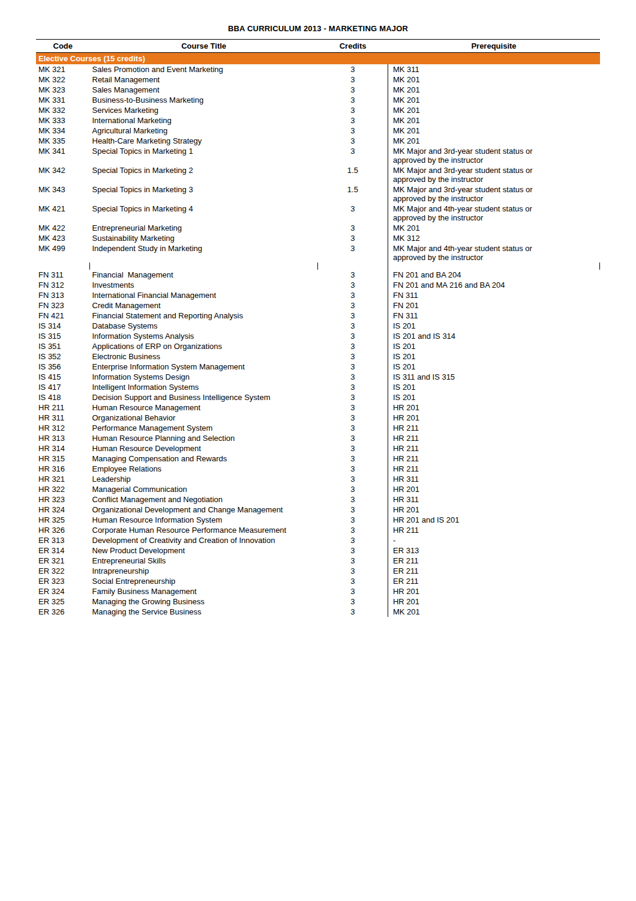BBA CURRICULUM 2013 - MARKETING MAJOR
| Code | Course Title | Credits | Prerequisite |
| --- | --- | --- | --- |
| Elective Courses (15 credits) |
| MK 321 | Sales Promotion and Event Marketing | 3 | MK 311 |
| MK 322 | Retail Management | 3 | MK 201 |
| MK 323 | Sales Management | 3 | MK 201 |
| MK 331 | Business-to-Business Marketing | 3 | MK 201 |
| MK 332 | Services Marketing | 3 | MK 201 |
| MK 333 | International Marketing | 3 | MK 201 |
| MK 334 | Agricultural Marketing | 3 | MK 201 |
| MK 335 | Health-Care Marketing Strategy | 3 | MK 201 |
| MK 341 | Special Topics in Marketing 1 | 3 | MK Major and 3rd-year student status or approved by the instructor |
| MK 342 | Special Topics in Marketing 2 | 1.5 | MK Major and 3rd-year student status or approved by the instructor |
| MK 343 | Special Topics in Marketing 3 | 1.5 | MK Major and 3rd-year student status or approved by the instructor |
| MK 421 | Special Topics in Marketing 4 | 3 | MK Major and 4th-year student status or approved by the instructor |
| MK 422 | Entrepreneurial Marketing | 3 | MK 201 |
| MK 423 | Sustainability Marketing | 3 | MK 312 |
| MK 499 | Independent Study in Marketing | 3 | MK Major and 4th-year student status or approved by the instructor |
| FN 311 | Financial Management | 3 | FN 201 and BA 204 |
| FN 312 | Investments | 3 | FN 201 and MA 216 and BA 204 |
| FN 313 | International Financial Management | 3 | FN 311 |
| FN 323 | Credit Management | 3 | FN 201 |
| FN 421 | Financial Statement and Reporting Analysis | 3 | FN 311 |
| IS 314 | Database Systems | 3 | IS 201 |
| IS 315 | Information Systems Analysis | 3 | IS 201 and IS 314 |
| IS 351 | Applications of ERP on Organizations | 3 | IS 201 |
| IS 352 | Electronic Business | 3 | IS 201 |
| IS 356 | Enterprise Information System Management | 3 | IS 201 |
| IS 415 | Information Systems Design | 3 | IS 311 and IS 315 |
| IS 417 | Intelligent Information Systems | 3 | IS 201 |
| IS 418 | Decision Support and Business Intelligence System | 3 | IS 201 |
| HR 211 | Human Resource Management | 3 | HR 201 |
| HR 311 | Organizational Behavior | 3 | HR 201 |
| HR 312 | Performance Management System | 3 | HR 211 |
| HR 313 | Human Resource Planning and Selection | 3 | HR 211 |
| HR 314 | Human Resource Development | 3 | HR 211 |
| HR 315 | Managing Compensation and Rewards | 3 | HR 211 |
| HR 316 | Employee Relations | 3 | HR 211 |
| HR 321 | Leadership | 3 | HR 311 |
| HR 322 | Managerial Communication | 3 | HR 201 |
| HR 323 | Conflict Management and Negotiation | 3 | HR 311 |
| HR 324 | Organizational Development and Change Management | 3 | HR 201 |
| HR 325 | Human Resource Information System | 3 | HR 201 and IS 201 |
| HR 326 | Corporate Human Resource Performance Measurement | 3 | HR 211 |
| ER 313 | Development of Creativity and Creation of Innovation | 3 | - |
| ER 314 | New Product Development | 3 | ER 313 |
| ER 321 | Entrepreneurial Skills | 3 | ER 211 |
| ER 322 | Intrapreneurship | 3 | ER 211 |
| ER 323 | Social Entrepreneurship | 3 | ER 211 |
| ER 324 | Family Business Management | 3 | HR 201 |
| ER 325 | Managing the Growing Business | 3 | HR 201 |
| ER 326 | Managing the Service Business | 3 | MK 201 |